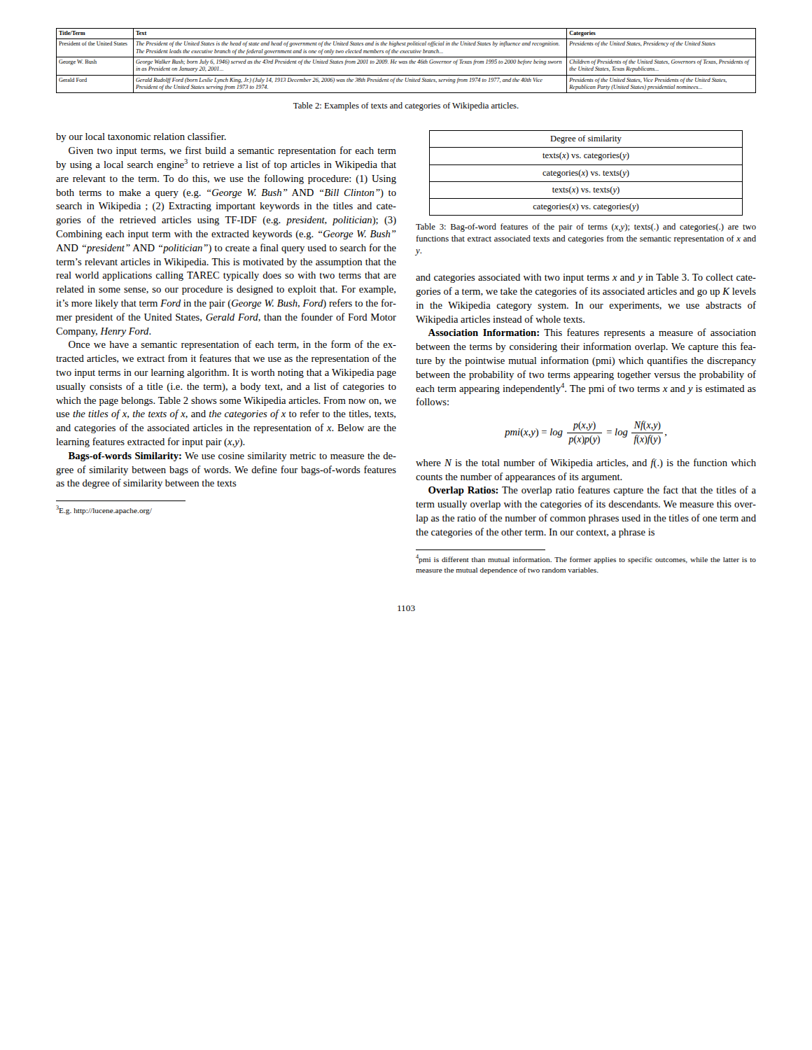| Title/Term | Text | Categories |
| --- | --- | --- |
| President of the United States | The President of the United States is the head of state and head of government of the United States and is the highest political official in the United States by influence and recognition. The President leads the executive branch of the federal government and is one of only two elected members of the executive branch... | Presidents of the United States, Presidency of the United States |
| George W. Bush | George Walker Bush; born July 6, 1946) served as the 43rd President of the United States from 2001 to 2009. He was the 46th Governor of Texas from 1995 to 2000 before being sworn in as President on January 20, 2001... | Children of Presidents of the United States, Governors of Texas, Presidents of the United States, Texas Republicans... |
| Gerald Ford | Gerald Rudolff Ford (born Leslie Lynch King, Jr.) (July 14, 1913 December 26, 2006) was the 38th President of the United States, serving from 1974 to 1977, and the 40th Vice President of the United States serving from 1973 to 1974. | Presidents of the United States, Vice Presidents of the United States, Republican Party (United States) presidential nominees... |
Table 2: Examples of texts and categories of Wikipedia articles.
by our local taxonomic relation classifier.
Given two input terms, we first build a semantic representation for each term by using a local search engine3 to retrieve a list of top articles in Wikipedia that are relevant to the term. To do this, we use the following procedure: (1) Using both terms to make a query (e.g. “George W. Bush” AND “Bill Clinton”) to search in Wikipedia ; (2) Extracting important keywords in the titles and categories of the retrieved articles using TF-IDF (e.g. president, politician); (3) Combining each input term with the extracted keywords (e.g. “George W. Bush” AND “president” AND “politician”) to create a final query used to search for the term’s relevant articles in Wikipedia. This is motivated by the assumption that the real world applications calling TAREC typically does so with two terms that are related in some sense, so our procedure is designed to exploit that. For example, it’s more likely that term Ford in the pair (George W. Bush, Ford) refers to the former president of the United States, Gerald Ford, than the founder of Ford Motor Company, Henry Ford.
Once we have a semantic representation of each term, in the form of the extracted articles, we extract from it features that we use as the representation of the two input terms in our learning algorithm. It is worth noting that a Wikipedia page usually consists of a title (i.e. the term), a body text, and a list of categories to which the page belongs. Table 2 shows some Wikipedia articles. From now on, we use the titles of x, the texts of x, and the categories of x to refer to the titles, texts, and categories of the associated articles in the representation of x. Below are the learning features extracted for input pair (x,y).
Bags-of-words Similarity: We use cosine similarity metric to measure the degree of similarity between bags of words. We define four bags-of-words features as the degree of similarity between the texts
3E.g. http://lucene.apache.org/
| Degree of similarity |
| --- |
| texts( x ) vs. categories( y ) |
| categories( x ) vs. texts( y ) |
| texts( x ) vs. texts( y ) |
| categories( x ) vs. categories( y ) |
Table 3: Bag-of-word features of the pair of terms (x,y); texts(.) and categories(.) are two functions that extract associated texts and categories from the semantic representation of x and y.
and categories associated with two input terms x and y in Table 3. To collect categories of a term, we take the categories of its associated articles and go up K levels in the Wikipedia category system. In our experiments, we use abstracts of Wikipedia articles instead of whole texts.
Association Information: This features represents a measure of association between the terms by considering their information overlap. We capture this feature by the pointwise mutual information (pmi) which quantifies the discrepancy between the probability of two terms appearing together versus the probability of each term appearing independently4. The pmi of two terms x and y is estimated as follows:
pmi(x,y) = log p(x,y) p(x)p(y) = log Nf(x,y) f(x)f(y),
where N is the total number of Wikipedia articles, and f(.) is the function which counts the number of appearances of its argument.
Overlap Ratios: The overlap ratio features capture the fact that the titles of a term usually overlap with the categories of its descendants. We measure this overlap as the ratio of the number of common phrases used in the titles of one term and the categories of the other term. In our context, a phrase is
4pmi is different than mutual information. The former applies to specific outcomes, while the latter is to measure the mutual dependence of two random variables.
1103